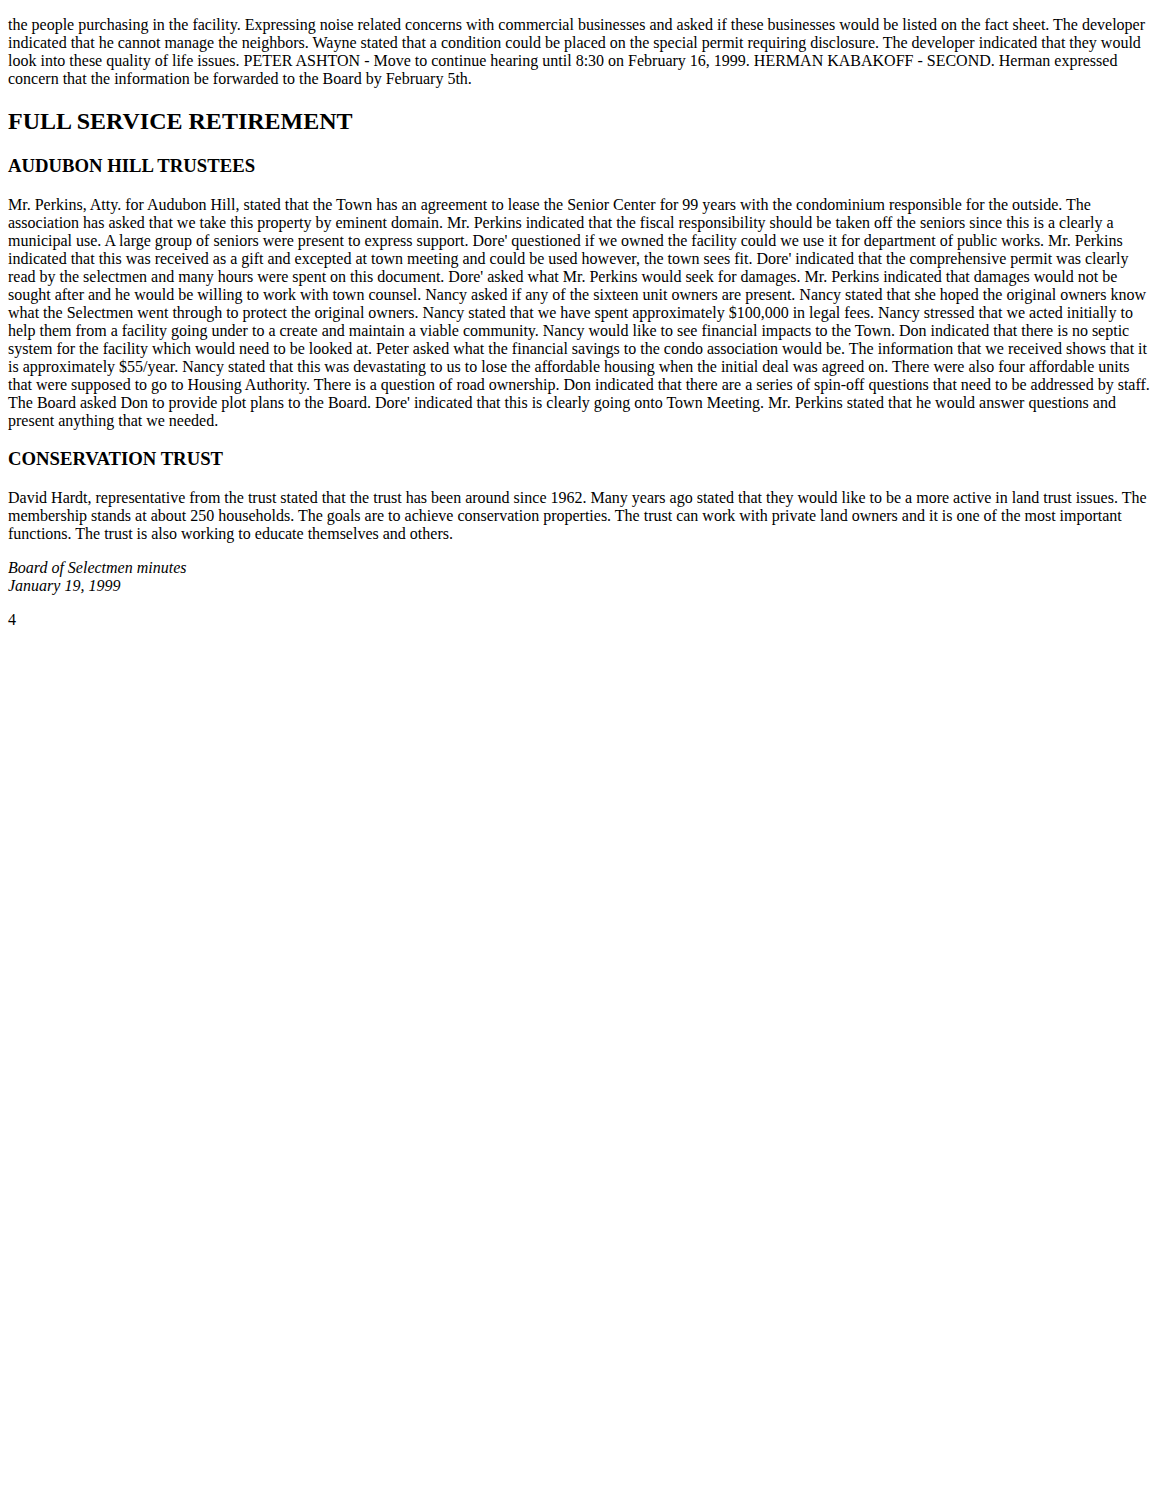the people purchasing in the facility. Expressing noise related concerns with commercial businesses and asked if these businesses would be listed on the fact sheet. The developer indicated that he cannot manage the neighbors. Wayne stated that a condition could be placed on the special permit requiring disclosure. The developer indicated that they would look into these quality of life issues. PETER ASHTON - Move to continue hearing until 8:30 on February 16, 1999. HERMAN KABAKOFF - SECOND. Herman expressed concern that the information be forwarded to the Board by February 5th.
FULL SERVICE RETIREMENT
AUDUBON HILL TRUSTEES
Mr. Perkins, Atty. for Audubon Hill, stated that the Town has an agreement to lease the Senior Center for 99 years with the condominium responsible for the outside. The association has asked that we take this property by eminent domain. Mr. Perkins indicated that the fiscal responsibility should be taken off the seniors since this is a clearly a municipal use. A large group of seniors were present to express support. Dore' questioned if we owned the facility could we use it for department of public works. Mr. Perkins indicated that this was received as a gift and excepted at town meeting and could be used however, the town sees fit. Dore' indicated that the comprehensive permit was clearly read by the selectmen and many hours were spent on this document. Dore' asked what Mr. Perkins would seek for damages. Mr. Perkins indicated that damages would not be sought after and he would be willing to work with town counsel. Nancy asked if any of the sixteen unit owners are present. Nancy stated that she hoped the original owners know what the Selectmen went through to protect the original owners. Nancy stated that we have spent approximately $100,000 in legal fees. Nancy stressed that we acted initially to help them from a facility going under to a create and maintain a viable community. Nancy would like to see financial impacts to the Town. Don indicated that there is no septic system for the facility which would need to be looked at. Peter asked what the financial savings to the condo association would be. The information that we received shows that it is approximately $55/year. Nancy stated that this was devastating to us to lose the affordable housing when the initial deal was agreed on. There were also four affordable units that were supposed to go to Housing Authority. There is a question of road ownership. Don indicated that there are a series of spin-off questions that need to be addressed by staff. The Board asked Don to provide plot plans to the Board. Dore' indicated that this is clearly going onto Town Meeting. Mr. Perkins stated that he would answer questions and present anything that we needed.
CONSERVATION TRUST
David Hardt, representative from the trust stated that the trust has been around since 1962. Many years ago stated that they would like to be a more active in land trust issues. The membership stands at about 250 households. The goals are to achieve conservation properties. The trust can work with private land owners and it is one of the most important functions. The trust is also working to educate themselves and others.
Board of Selectmen minutes
January 19, 1999
4